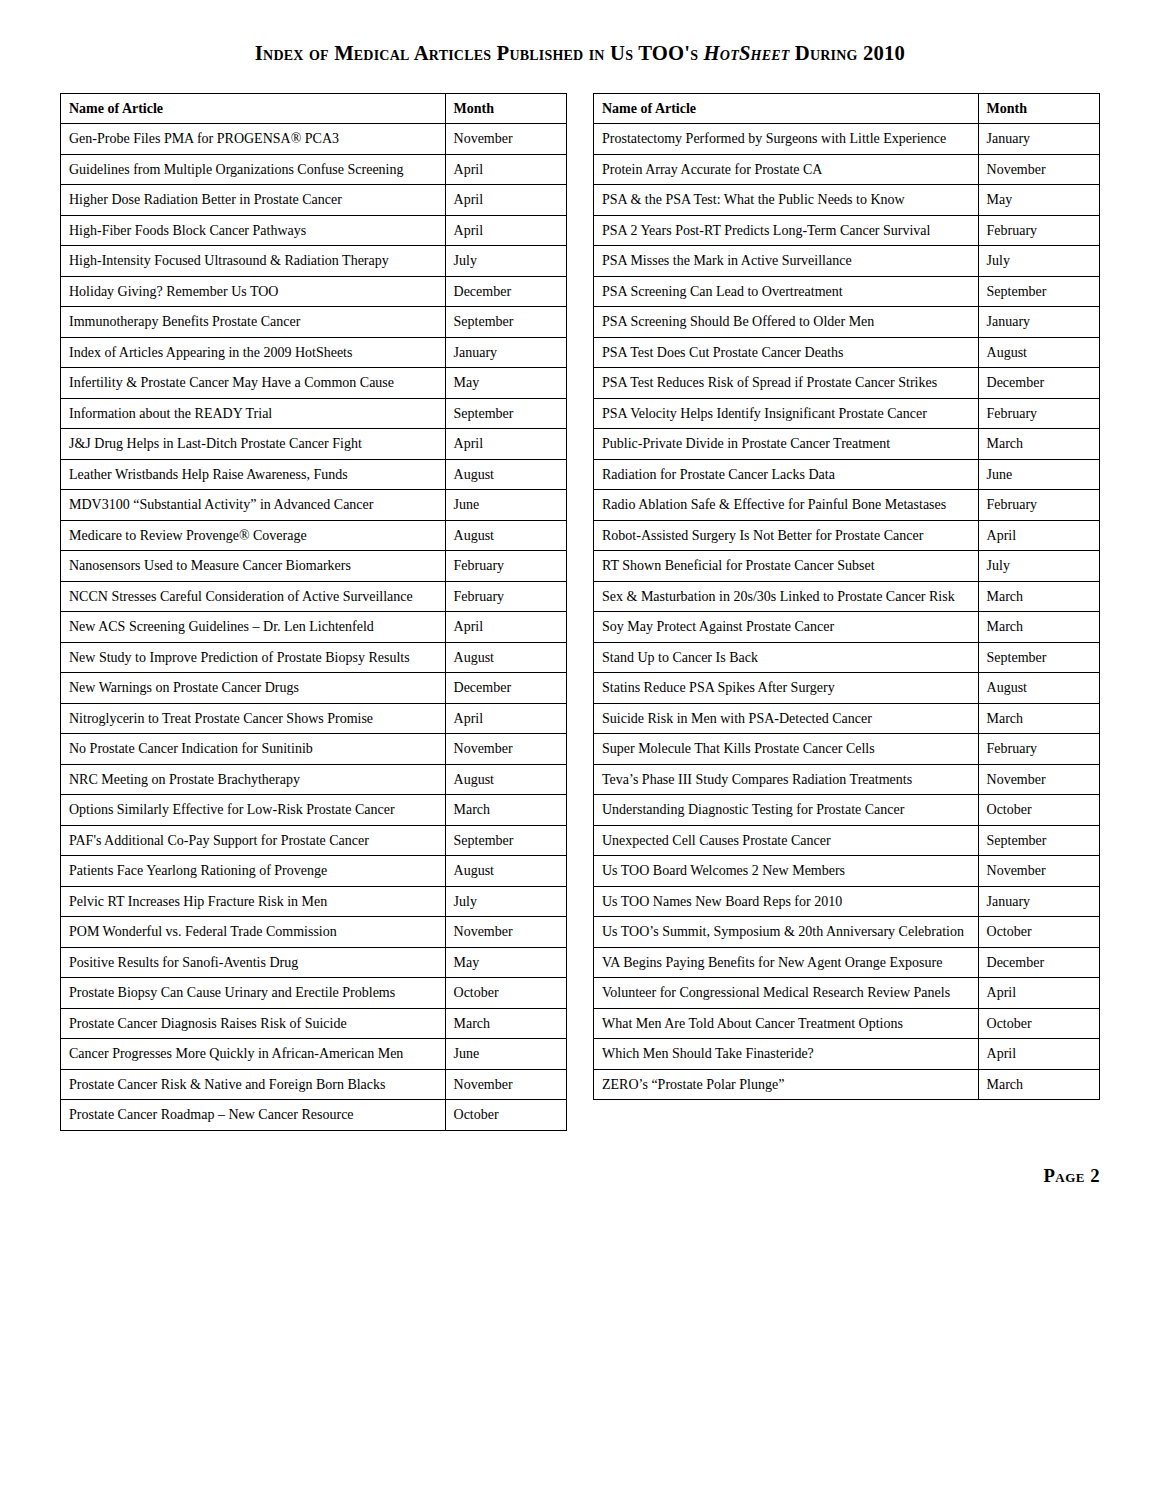Index of Medical Articles Published in Us TOO's HotSheet During 2010
| Name of Article | Month |
| --- | --- |
| Gen-Probe Files PMA for PROGENSA® PCA3 | November |
| Guidelines from Multiple Organizations Confuse Screening | April |
| Higher Dose Radiation Better in Prostate Cancer | April |
| High-Fiber Foods Block Cancer Pathways | April |
| High-Intensity Focused Ultrasound & Radiation Therapy | July |
| Holiday Giving? Remember Us TOO | December |
| Immunotherapy Benefits Prostate Cancer | September |
| Index of Articles Appearing in the 2009 HotSheets | January |
| Infertility & Prostate Cancer May Have a Common Cause | May |
| Information about the READY Trial | September |
| J&J Drug Helps in Last-Ditch Prostate Cancer Fight | April |
| Leather Wristbands Help Raise Awareness, Funds | August |
| MDV3100 “Substantial Activity” in Advanced Cancer | June |
| Medicare to Review Provenge® Coverage | August |
| Nanosensors Used to Measure Cancer Biomarkers | February |
| NCCN Stresses Careful Consideration of Active Surveillance | February |
| New ACS Screening Guidelines – Dr. Len Lichtenfeld | April |
| New Study to Improve Prediction of Prostate Biopsy Results | August |
| New Warnings on Prostate Cancer Drugs | December |
| Nitroglycerin to Treat Prostate Cancer Shows Promise | April |
| No Prostate Cancer Indication for Sunitinib | November |
| NRC Meeting on Prostate Brachytherapy | August |
| Options Similarly Effective for Low-Risk Prostate Cancer | March |
| PAF's Additional Co-Pay Support for Prostate Cancer | September |
| Patients Face Yearlong Rationing of Provenge | August |
| Pelvic RT Increases Hip Fracture Risk in Men | July |
| POM Wonderful vs. Federal Trade Commission | November |
| Positive Results for Sanofi-Aventis Drug | May |
| Prostate Biopsy Can Cause Urinary and Erectile Problems | October |
| Prostate Cancer Diagnosis Raises Risk of Suicide | March |
| Cancer Progresses More Quickly in African-American Men | June |
| Prostate Cancer Risk & Native and Foreign Born Blacks | November |
| Prostate Cancer Roadmap – New Cancer Resource | October |
| Name of Article | Month |
| --- | --- |
| Prostatectomy Performed by Surgeons with Little Experience | January |
| Protein Array Accurate for Prostate CA | November |
| PSA & the PSA Test: What the Public Needs to Know | May |
| PSA 2 Years Post-RT Predicts Long-Term Cancer Survival | February |
| PSA Misses the Mark in Active Surveillance | July |
| PSA Screening Can Lead to Overtreatment | September |
| PSA Screening Should Be Offered to Older Men | January |
| PSA Test Does Cut Prostate Cancer Deaths | August |
| PSA Test Reduces Risk of Spread if Prostate Cancer Strikes | December |
| PSA Velocity Helps Identify Insignificant Prostate Cancer | February |
| Public-Private Divide in Prostate Cancer Treatment | March |
| Radiation for Prostate Cancer Lacks Data | June |
| Radio Ablation Safe & Effective for Painful Bone Metastases | February |
| Robot-Assisted Surgery Is Not Better for Prostate Cancer | April |
| RT Shown Beneficial for Prostate Cancer Subset | July |
| Sex & Masturbation in 20s/30s Linked to Prostate Cancer Risk | March |
| Soy May Protect Against Prostate Cancer | March |
| Stand Up to Cancer Is Back | September |
| Statins Reduce PSA Spikes After Surgery | August |
| Suicide Risk in Men with PSA-Detected Cancer | March |
| Super Molecule That Kills Prostate Cancer Cells | February |
| Teva’s Phase III Study Compares Radiation Treatments | November |
| Understanding Diagnostic Testing for Prostate Cancer | October |
| Unexpected Cell Causes Prostate Cancer | September |
| Us TOO Board Welcomes 2 New Members | November |
| Us TOO Names New Board Reps for 2010 | January |
| Us TOO’s Summit, Symposium & 20th Anniversary Celebration | October |
| VA Begins Paying Benefits for New Agent Orange Exposure | December |
| Volunteer for Congressional Medical Research Review Panels | April |
| What Men Are Told About Cancer Treatment Options | October |
| Which Men Should Take Finasteride? | April |
| ZERO’s “Prostate Polar Plunge” | March |
Page 2